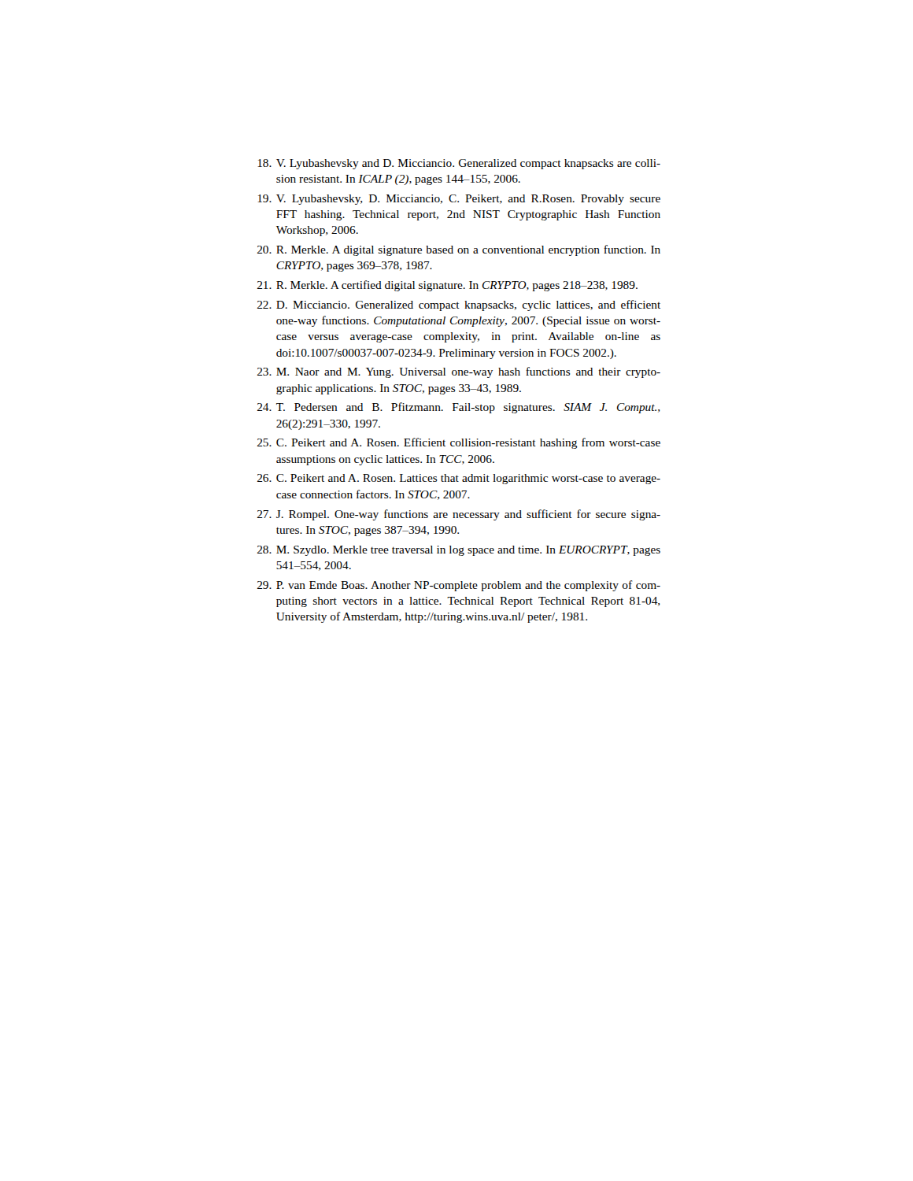18. V. Lyubashevsky and D. Micciancio. Generalized compact knapsacks are collision resistant. In ICALP (2), pages 144–155, 2006.
19. V. Lyubashevsky, D. Micciancio, C. Peikert, and R.Rosen. Provably secure FFT hashing. Technical report, 2nd NIST Cryptographic Hash Function Workshop, 2006.
20. R. Merkle. A digital signature based on a conventional encryption function. In CRYPTO, pages 369–378, 1987.
21. R. Merkle. A certified digital signature. In CRYPTO, pages 218–238, 1989.
22. D. Micciancio. Generalized compact knapsacks, cyclic lattices, and efficient one-way functions. Computational Complexity, 2007. (Special issue on worst-case versus average-case complexity, in print. Available on-line as doi:10.1007/s00037-007-0234-9. Preliminary version in FOCS 2002.).
23. M. Naor and M. Yung. Universal one-way hash functions and their cryptographic applications. In STOC, pages 33–43, 1989.
24. T. Pedersen and B. Pfitzmann. Fail-stop signatures. SIAM J. Comput., 26(2):291–330, 1997.
25. C. Peikert and A. Rosen. Efficient collision-resistant hashing from worst-case assumptions on cyclic lattices. In TCC, 2006.
26. C. Peikert and A. Rosen. Lattices that admit logarithmic worst-case to average-case connection factors. In STOC, 2007.
27. J. Rompel. One-way functions are necessary and sufficient for secure signatures. In STOC, pages 387–394, 1990.
28. M. Szydlo. Merkle tree traversal in log space and time. In EUROCRYPT, pages 541–554, 2004.
29. P. van Emde Boas. Another NP-complete problem and the complexity of computing short vectors in a lattice. Technical Report Technical Report 81-04, University of Amsterdam, http://turing.wins.uva.nl/ peter/, 1981.